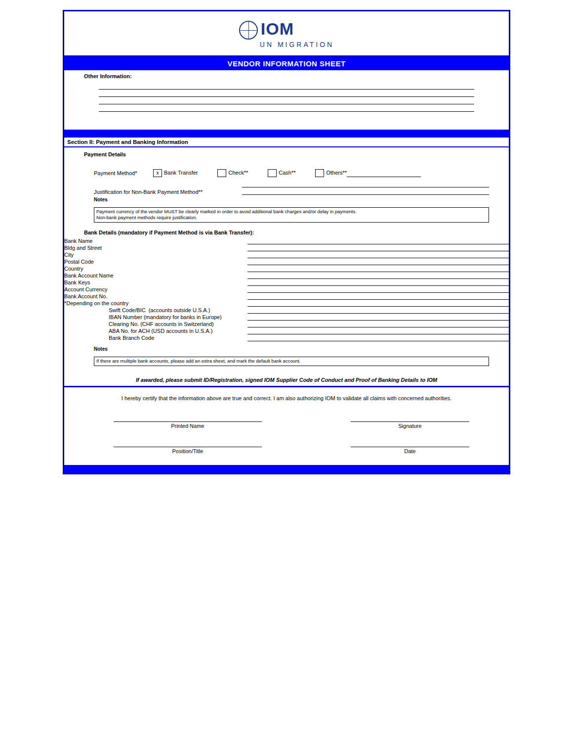IOM
UN MIGRATION
VENDOR INFORMATION SHEET
Other Information:
Section II: Payment and Banking Information
Payment Details
Payment Method*
Bank Transfer
Check**
Cash**
Others**
Justification for Non-Bank Payment Method**
Notes
Payment currency of the vendor MUST be clearly marked in order to avoid additional bank charges and/or delay in payments.
Non-bank payment methods require justification.
Bank Details (mandatory if Payment Method is via Bank Transfer):
| Bank Name | |
| Bldg and Street | |
| City | |
| Postal Code | |
| Country | |
| Bank Account Name | |
| Bank Keys | |
| Account Currency | |
| Bank Account No. | |
| *Depending on the country | |
| Swift Code/BIC (accounts outside U.S.A.) | |
| IBAN Number (mandatory for banks in Europe) | |
| Clearing No. (CHF accounts in Switzerland) | |
| ABA No. for ACH (USD accounts in U.S.A.) | |
| Bank Branch Code | |
Notes
If there are multiple bank accounts, please add an extra sheet, and mark the default bank account.
If awarded, please submit ID/Registration, signed IOM Supplier Code of Conduct and Proof of Banking Details to IOM
I hereby certify that the information above are true and correct. I am also authorizing IOM to validate all claims with concerned authorities.
| Printed Name | Signature |
| Position/Title | Date |